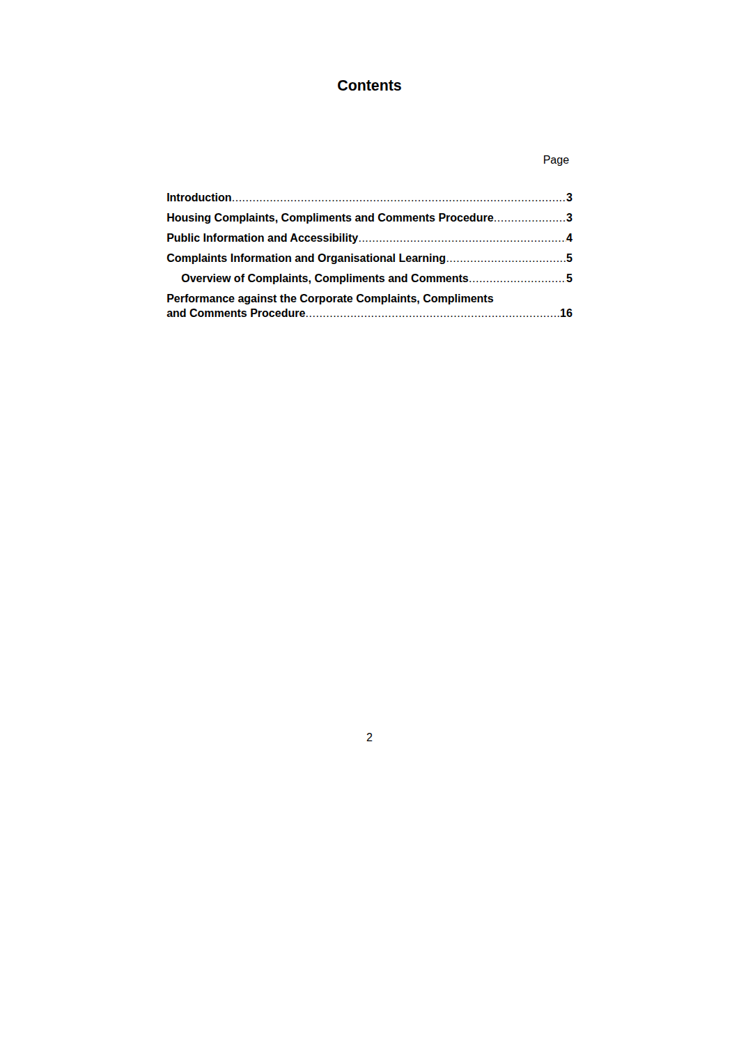Contents
Page
Introduction .......................................................................................................................... 3
Housing Complaints, Compliments and Comments Procedure ............................. 3
Public Information and Accessibility ............................................................................. 4
Complaints Information and Organisational Learning .............................................. 5
Overview of Complaints, Compliments and Comments ........................................ 5
Performance against the Corporate Complaints, Compliments
and Comments Procedure .............................................................................................. 16
2